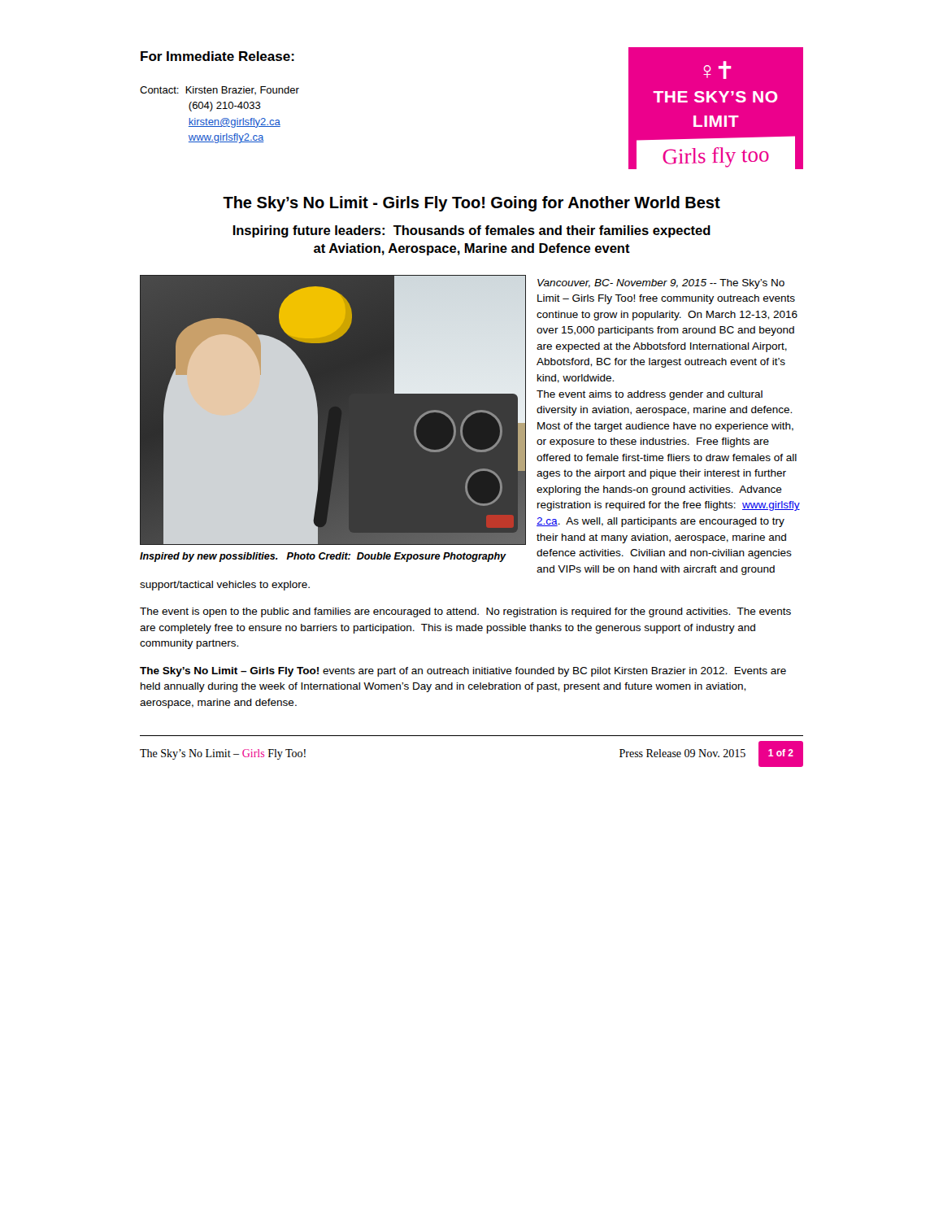For Immediate Release:
Contact: Kirsten Brazier, Founder (604) 210-4033 kirsten@girlsfly2.ca www.girlsfly2.ca
♀✝
The Sky’s No Limit
Girls fly too
The Sky’s No Limit - Girls Fly Too! Going for Another World Best
Inspiring future leaders: Thousands of females and their families expected
at Aviation, Aerospace, Marine and Defence event
Inspired by new possiblities. Photo Credit: Double Exposure Photography
Vancouver, BC- November 9, 2015 -- The Sky’s No Limit – Girls Fly Too! free community outreach events continue to grow in popularity. On March 12-13, 2016 over 15,000 participants from around BC and beyond are expected at the Abbotsford International Airport, Abbotsford, BC for the largest outreach event of it’s kind, worldwide.
The event aims to address gender and cultural diversity in aviation, aerospace, marine and defence. Most of the target audience have no experience with, or exposure to these industries. Free flights are offered to female first-time fliers to draw females of all ages to the airport and pique their interest in further exploring the hands-on ground activities. Advance registration is required for the free flights: www.girlsfly2.ca. As well, all participants are encouraged to try their hand at many aviation, aerospace, marine and defence activities. Civilian and non-civilian agencies and VIPs will be on hand with aircraft and ground support/tactical vehicles to explore.
The event is open to the public and families are encouraged to attend. No registration is required for the ground activities. The events are completely free to ensure no barriers to participation. This is made possible thanks to the generous support of industry and community partners.
The Sky’s No Limit – Girls Fly Too! events are part of an outreach initiative founded by BC pilot Kirsten Brazier in 2012. Events are held annually during the week of International Women’s Day and in celebration of past, present and future women in aviation, aerospace, marine and defense.
The Sky’s No Limit – Girls Fly Too!
Press Release 09 Nov. 2015
1 of 2